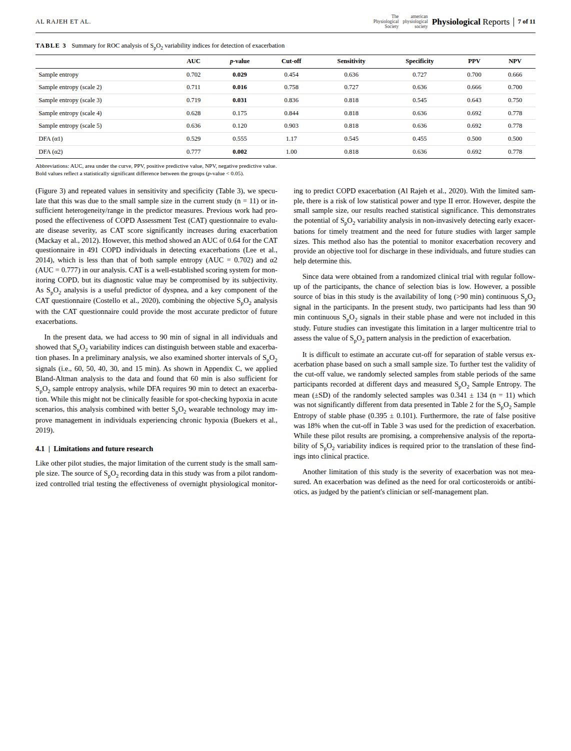AL RAJEH ET AL.
The
Physiological
Society
american
physiological
society
Physiological Reports
7 of 11
TABLE 3 Summary for ROC analysis of SpO2 variability indices for detection of exacerbation
| | AUC | p -value | Cut-off | Sensitivity | Specificity | PPV | NPV |
| --- | --- | --- | --- | --- | --- | --- | --- |
| Sample entropy | 0.702 | 0.029 | 0.454 | 0.636 | 0.727 | 0.700 | 0.666 |
| Sample entropy (scale 2) | 0.711 | 0.016 | 0.758 | 0.727 | 0.636 | 0.666 | 0.700 |
| Sample entropy (scale 3) | 0.719 | 0.031 | 0.836 | 0.818 | 0.545 | 0.643 | 0.750 |
| Sample entropy (scale 4) | 0.628 | 0.175 | 0.844 | 0.818 | 0.636 | 0.692 | 0.778 |
| Sample entropy (scale 5) | 0.636 | 0.120 | 0.903 | 0.818 | 0.636 | 0.692 | 0.778 |
| DFA (α1) | 0.529 | 0.555 | 1.17 | 0.545 | 0.455 | 0.500 | 0.500 |
| DFA (α2) | 0.777 | 0.002 | 1.00 | 0.818 | 0.636 | 0.692 | 0.778 |
Abbreviations: AUC, area under the curve, PPV, positive predictive value, NPV, negative predictive value.
Bold values reflect a statistically significant difference between the groups (p-value < 0.05).
(Figure 3) and repeated values in sensitivity and specificity (Table 3), we speculate that this was due to the small sample size in the current study (n = 11) or insufficient heterogeneity/range in the predictor measures. Previous work had proposed the effectiveness of COPD Assessment Test (CAT) questionnaire to evaluate disease severity, as CAT score significantly increases during exacerbation (Mackay et al., 2012). However, this method showed an AUC of 0.64 for the CAT questionnaire in 491 COPD individuals in detecting exacerbations (Lee et al., 2014), which is less than that of both sample entropy (AUC = 0.702) and α2 (AUC = 0.777) in our analysis. CAT is a well-established scoring system for monitoring COPD, but its diagnostic value may be compromised by its subjectivity. As SpO2 analysis is a useful predictor of dyspnea, and a key component of the CAT questionnaire (Costello et al., 2020), combining the objective SpO2 analysis with the CAT questionnaire could provide the most accurate predictor of future exacerbations.
In the present data, we had access to 90 min of signal in all individuals and showed that SpO2 variability indices can distinguish between stable and exacerbation phases. In a preliminary analysis, we also examined shorter intervals of SpO2 signals (i.e., 60, 50, 40, 30, and 15 min). As shown in Appendix C, we applied Bland-Altman analysis to the data and found that 60 min is also sufficient for SpO2 sample entropy analysis, while DFA requires 90 min to detect an exacerbation. While this might not be clinically feasible for spot-checking hypoxia in acute scenarios, this analysis combined with better SpO2 wearable technology may improve management in individuals experiencing chronic hypoxia (Buekers et al., 2019).
4.1|Limitations and future research
Like other pilot studies, the major limitation of the current study is the small sample size. The source of SpO2 recording data in this study was from a pilot randomized controlled trial testing the effectiveness of overnight physiological monitoring to predict COPD exacerbation (Al Rajeh et al., 2020). With the limited sample, there is a risk of low statistical power and type II error. However, despite the small sample size, our results reached statistical significance. This demonstrates the potential of SpO2 variability analysis in non-invasively detecting early exacerbations for timely treatment and the need for future studies with larger sample sizes. This method also has the potential to monitor exacerbation recovery and provide an objective tool for discharge in these individuals, and future studies can help determine this.
Since data were obtained from a randomized clinical trial with regular follow-up of the participants, the chance of selection bias is low. However, a possible source of bias in this study is the availability of long (>90 min) continuous SpO2 signal in the participants. In the present study, two participants had less than 90 min continuous SpO2 signals in their stable phase and were not included in this study. Future studies can investigate this limitation in a larger multicentre trial to assess the value of SpO2 pattern analysis in the prediction of exacerbation.
It is difficult to estimate an accurate cut-off for separation of stable versus exacerbation phase based on such a small sample size. To further test the validity of the cut-off value, we randomly selected samples from stable periods of the same participants recorded at different days and measured SpO2 Sample Entropy. The mean (±SD) of the randomly selected samples was 0.341 ± 134 (n = 11) which was not significantly different from data presented in Table 2 for the SpO2 Sample Entropy of stable phase (0.395 ± 0.101). Furthermore, the rate of false positive was 18% when the cut-off in Table 3 was used for the prediction of exacerbation. While these pilot results are promising, a comprehensive analysis of the reportability of SpO2 variability indices is required prior to the translation of these findings into clinical practice.
Another limitation of this study is the severity of exacerbation was not measured. An exacerbation was defined as the need for oral corticosteroids or antibiotics, as judged by the patient's clinician or self-management plan.